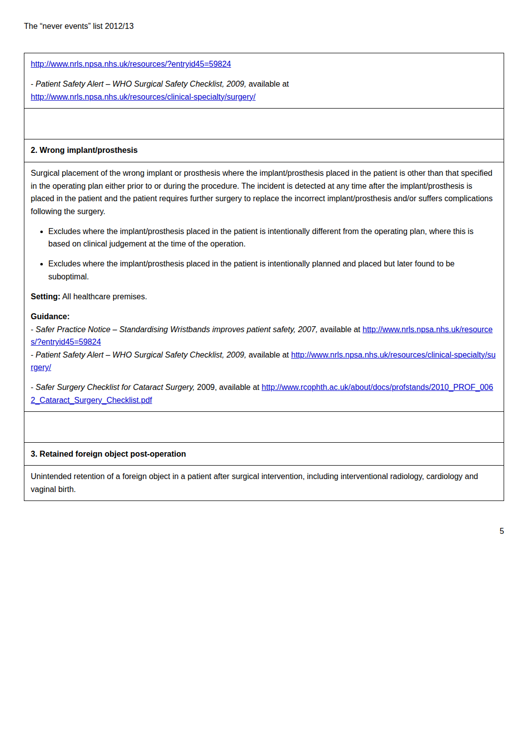The “never events” list 2012/13
| http://www.nrls.npsa.nhs.uk/resources/?entryid45=59824 - Patient Safety Alert – WHO Surgical Safety Checklist, 2009, available at http://www.nrls.npsa.nhs.uk/resources/clinical-specialty/surgery/ |
| 2. Wrong implant/prosthesis |
| Surgical placement of the wrong implant or prosthesis where the implant/prosthesis placed in the patient is other than that specified in the operating plan either prior to or during the procedure. The incident is detected at any time after the implant/prosthesis is placed in the patient and the patient requires further surgery to replace the incorrect implant/prosthesis and/or suffers complications following the surgery. Excludes where the implant/prosthesis placed in the patient is intentionally different from the operating plan, where this is based on clinical judgement at the time of the operation. Excludes where the implant/prosthesis placed in the patient is intentionally planned and placed but later found to be suboptimal. Setting: All healthcare premises. Guidance: - Safer Practice Notice – Standardising Wristbands improves patient safety, 2007, available at http://www.nrls.npsa.nhs.uk/resources/?entryid45=59824 - Patient Safety Alert – WHO Surgical Safety Checklist, 2009, available at http://www.nrls.npsa.nhs.uk/resources/clinical-specialty/surgery/ - Safer Surgery Checklist for Cataract Surgery, 2009, available at http://www.rcophth.ac.uk/about/docs/profstands/2010_PROF_0062_Cataract_Surgery_Checklist.pdf |
| 3. Retained foreign object post-operation |
| Unintended retention of a foreign object in a patient after surgical intervention, including interventional radiology, cardiology and vaginal birth. |
5